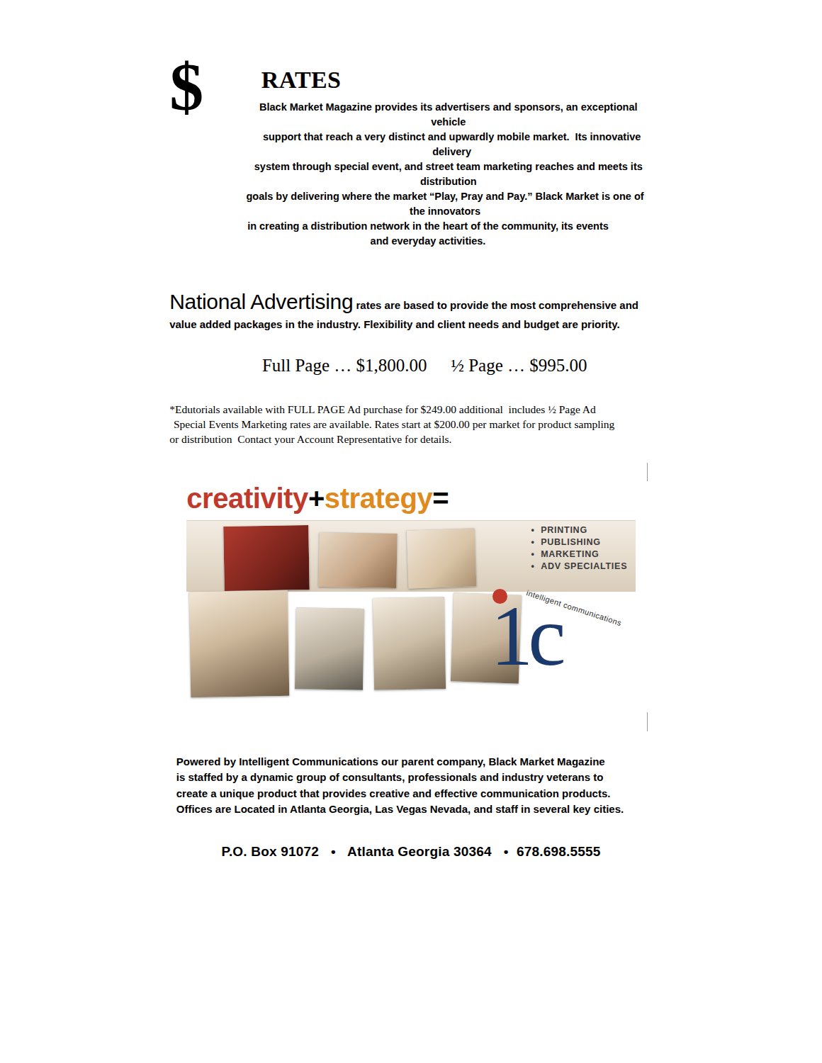$
RATES
Black Market Magazine provides its advertisers and sponsors, an exceptional vehicle support that reach a very distinct and upwardly mobile market. Its innovative delivery system through special event, and street team marketing reaches and meets its distribution goals by delivering where the market “Play, Pray and Pay.” Black Market is one of the innovators in creating a distribution network in the heart of the community, its events and everyday activities.
National Advertising rates are based to provide the most comprehensive and
value added packages in the industry. Flexibility and client needs and budget are priority.
Full Page … $1,800.00 ½ Page … $995.00
*Edutorials available with FULL PAGE Ad purchase for $249.00 additional includes ½ Page Ad
Special Events Marketing rates are available. Rates start at $200.00 per market for product sampling
or distribution Contact your Account Representative for details.
creativity+strategy=
PRINTING
PUBLISHING
MARKETING
ADV SPECIALTIES
intelligent communications
1 c
Powered by Intelligent Communications our parent company, Black Market Magazine
is staffed by a dynamic group of consultants, professionals and industry veterans to
create a unique product that provides creative and effective communication products.
Offices are Located in Atlanta Georgia, Las Vegas Nevada, and staff in several key cities.
P.O. Box 91072 • Atlanta Georgia 30364 •678.698.5555